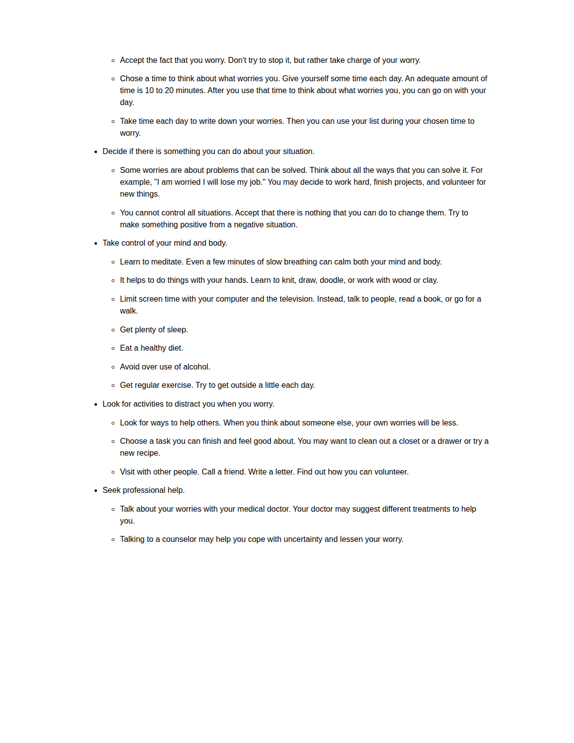Accept the fact that you worry. Don't try to stop it, but rather take charge of your worry.
Chose a time to think about what worries you. Give yourself some time each day. An adequate amount of time is 10 to 20 minutes. After you use that time to think about what worries you, you can go on with your day.
Take time each day to write down your worries. Then you can use your list during your chosen time to worry.
Decide if there is something you can do about your situation.
Some worries are about problems that can be solved. Think about all the ways that you can solve it. For example, "I am worried I will lose my job." You may decide to work hard, finish projects, and volunteer for new things.
You cannot control all situations. Accept that there is nothing that you can do to change them. Try to make something positive from a negative situation.
Take control of your mind and body.
Learn to meditate. Even a few minutes of slow breathing can calm both your mind and body.
It helps to do things with your hands. Learn to knit, draw, doodle, or work with wood or clay.
Limit screen time with your computer and the television. Instead, talk to people, read a book, or go for a walk.
Get plenty of sleep.
Eat a healthy diet.
Avoid over use of alcohol.
Get regular exercise. Try to get outside a little each day.
Look for activities to distract you when you worry.
Look for ways to help others. When you think about someone else, your own worries will be less.
Choose a task you can finish and feel good about. You may want to clean out a closet or a drawer or try a new recipe.
Visit with other people. Call a friend. Write a letter. Find out how you can volunteer.
Seek professional help.
Talk about your worries with your medical doctor. Your doctor may suggest different treatments to help you.
Talking to a counselor may help you cope with uncertainty and lessen your worry.